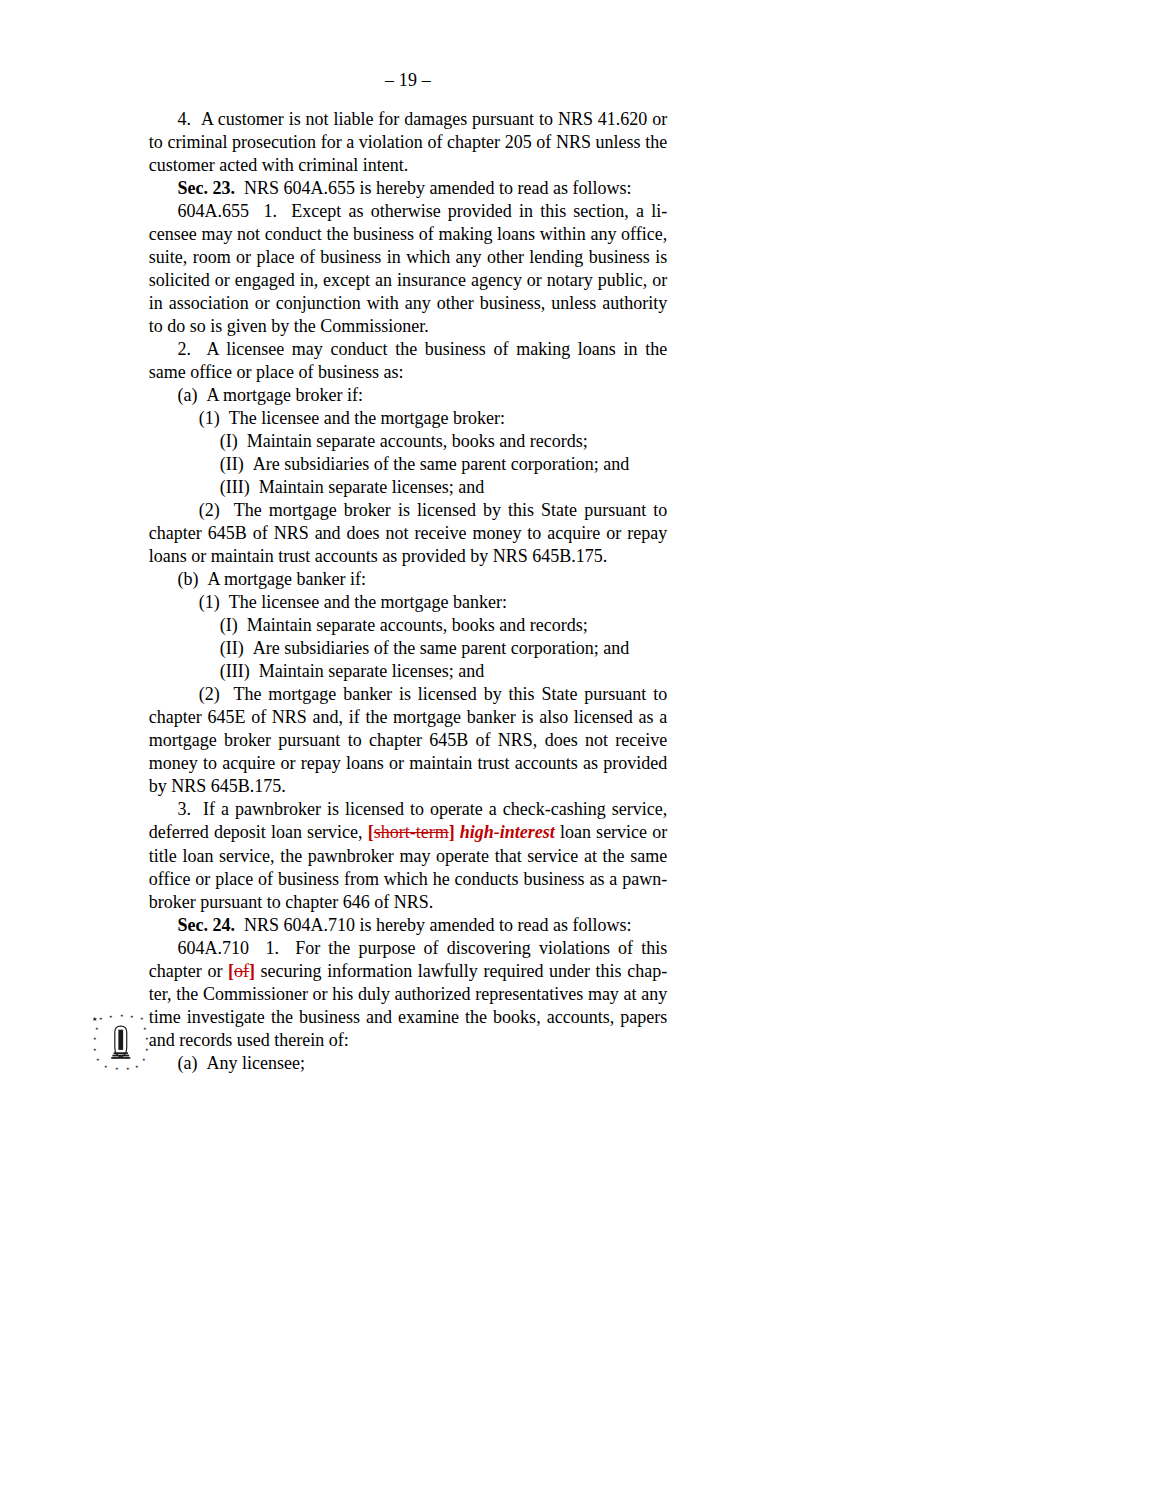– 19 –
4. A customer is not liable for damages pursuant to NRS 41.620 or to criminal prosecution for a violation of chapter 205 of NRS unless the customer acted with criminal intent.
Sec. 23. NRS 604A.655 is hereby amended to read as follows:
604A.655 1. Except as otherwise provided in this section, a licensee may not conduct the business of making loans within any office, suite, room or place of business in which any other lending business is solicited or engaged in, except an insurance agency or notary public, or in association or conjunction with any other business, unless authority to do so is given by the Commissioner.
2. A licensee may conduct the business of making loans in the same office or place of business as:
(a) A mortgage broker if:
(1) The licensee and the mortgage broker:
(I) Maintain separate accounts, books and records;
(II) Are subsidiaries of the same parent corporation; and
(III) Maintain separate licenses; and
(2) The mortgage broker is licensed by this State pursuant to chapter 645B of NRS and does not receive money to acquire or repay loans or maintain trust accounts as provided by NRS 645B.175.
(b) A mortgage banker if:
(1) The licensee and the mortgage banker:
(I) Maintain separate accounts, books and records;
(II) Are subsidiaries of the same parent corporation; and
(III) Maintain separate licenses; and
(2) The mortgage banker is licensed by this State pursuant to chapter 645E of NRS and, if the mortgage banker is also licensed as a mortgage broker pursuant to chapter 645B of NRS, does not receive money to acquire or repay loans or maintain trust accounts as provided by NRS 645B.175.
3. If a pawnbroker is licensed to operate a check-cashing service, deferred deposit loan service, [short-term] high-interest loan service or title loan service, the pawnbroker may operate that service at the same office or place of business from which he conducts business as a pawnbroker pursuant to chapter 646 of NRS.
Sec. 24. NRS 604A.710 is hereby amended to read as follows:
604A.710 1. For the purpose of discovering violations of this chapter or [of] securing information lawfully required under this chapter, the Commissioner or his duly authorized representatives may at any time investigate the business and examine the books, accounts, papers and records used therein of:
(a) Any licensee;
★ ★ ★ ★ ★ ★ ★ ★ ★ ★ ★ ★ ★ ★ ★ ★ ★